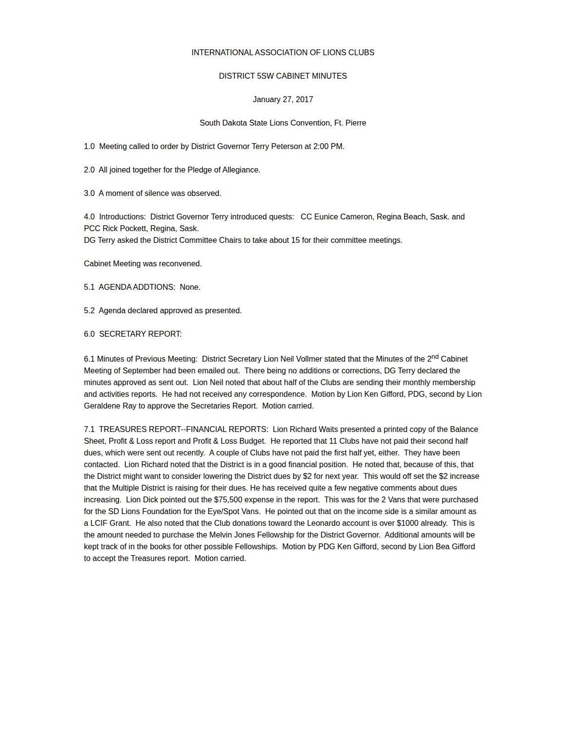INTERNATIONAL ASSOCIATION OF LIONS CLUBS
DISTRICT 5SW CABINET MINUTES
January 27, 2017
South Dakota State Lions Convention, Ft. Pierre
1.0 Meeting called to order by District Governor Terry Peterson at 2:00 PM.
2.0 All joined together for the Pledge of Allegiance.
3.0 A moment of silence was observed.
4.0 Introductions: District Governor Terry introduced quests: CC Eunice Cameron, Regina Beach, Sask. and PCC Rick Pockett, Regina, Sask.
DG Terry asked the District Committee Chairs to take about 15 for their committee meetings.
Cabinet Meeting was reconvened.
5.1 AGENDA ADDTIONS: None.
5.2 Agenda declared approved as presented.
6.0 SECRETARY REPORT:
6.1 Minutes of Previous Meeting: District Secretary Lion Neil Vollmer stated that the Minutes of the 2nd Cabinet Meeting of September had been emailed out. There being no additions or corrections, DG Terry declared the minutes approved as sent out. Lion Neil noted that about half of the Clubs are sending their monthly membership and activities reports. He had not received any correspondence. Motion by Lion Ken Gifford, PDG, second by Lion Geraldene Ray to approve the Secretaries Report. Motion carried.
7.1 TREASURES REPORT--FINANCIAL REPORTS: Lion Richard Waits presented a printed copy of the Balance Sheet, Profit & Loss report and Profit & Loss Budget. He reported that 11 Clubs have not paid their second half dues, which were sent out recently. A couple of Clubs have not paid the first half yet, either. They have been contacted. Lion Richard noted that the District is in a good financial position. He noted that, because of this, that the District might want to consider lowering the District dues by $2 for next year. This would off set the $2 increase that the Multiple District is raising for their dues. He has received quite a few negative comments about dues increasing. Lion Dick pointed out the $75,500 expense in the report. This was for the 2 Vans that were purchased for the SD Lions Foundation for the Eye/Spot Vans. He pointed out that on the income side is a similar amount as a LCIF Grant. He also noted that the Club donations toward the Leonardo account is over $1000 already. This is the amount needed to purchase the Melvin Jones Fellowship for the District Governor. Additional amounts will be kept track of in the books for other possible Fellowships. Motion by PDG Ken Gifford, second by Lion Bea Gifford to accept the Treasures report. Motion carried.